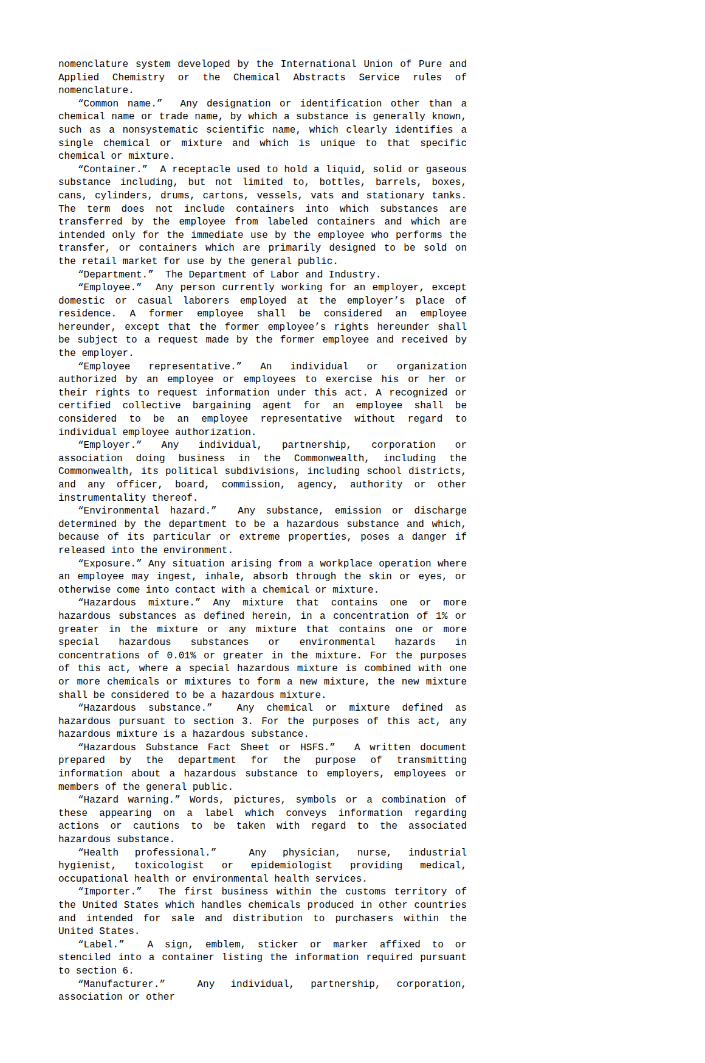nomenclature system developed by the International Union of Pure and Applied Chemistry or the Chemical Abstracts Service rules of nomenclature.
“Common name.” Any designation or identification other than a chemical name or trade name, by which a substance is generally known, such as a nonsystematic scientific name, which clearly identifies a single chemical or mixture and which is unique to that specific chemical or mixture.
“Container.” A receptacle used to hold a liquid, solid or gaseous substance including, but not limited to, bottles, barrels, boxes, cans, cylinders, drums, cartons, vessels, vats and stationary tanks. The term does not include containers into which substances are transferred by the employee from labeled containers and which are intended only for the immediate use by the employee who performs the transfer, or containers which are primarily designed to be sold on the retail market for use by the general public.
“Department.” The Department of Labor and Industry.
“Employee.” Any person currently working for an employer, except domestic or casual laborers employed at the employer’s place of residence. A former employee shall be considered an employee hereunder, except that the former employee’s rights hereunder shall be subject to a request made by the former employee and received by the employer.
“Employee representative.” An individual or organization authorized by an employee or employees to exercise his or her or their rights to request information under this act. A recognized or certified collective bargaining agent for an employee shall be considered to be an employee representative without regard to individual employee authorization.
“Employer.” Any individual, partnership, corporation or association doing business in the Commonwealth, including the Commonwealth, its political subdivisions, including school districts, and any officer, board, commission, agency, authority or other instrumentality thereof.
“Environmental hazard.” Any substance, emission or discharge determined by the department to be a hazardous substance and which, because of its particular or extreme properties, poses a danger if released into the environment.
“Exposure.” Any situation arising from a workplace operation where an employee may ingest, inhale, absorb through the skin or eyes, or otherwise come into contact with a chemical or mixture.
“Hazardous mixture.” Any mixture that contains one or more hazardous substances as defined herein, in a concentration of 1% or greater in the mixture or any mixture that contains one or more special hazardous substances or environmental hazards in concentrations of 0.01% or greater in the mixture. For the purposes of this act, where a special hazardous mixture is combined with one or more chemicals or mixtures to form a new mixture, the new mixture shall be considered to be a hazardous mixture.
“Hazardous substance.” Any chemical or mixture defined as hazardous pursuant to section 3. For the purposes of this act, any hazardous mixture is a hazardous substance.
“Hazardous Substance Fact Sheet or HSFS.” A written document prepared by the department for the purpose of transmitting information about a hazardous substance to employers, employees or members of the general public.
“Hazard warning.” Words, pictures, symbols or a combination of these appearing on a label which conveys information regarding actions or cautions to be taken with regard to the associated hazardous substance.
“Health professional.” Any physician, nurse, industrial hygienist, toxicologist or epidemiologist providing medical, occupational health or environmental health services.
“Importer.” The first business within the customs territory of the United States which handles chemicals produced in other countries and intended for sale and distribution to purchasers within the United States.
“Label.” A sign, emblem, sticker or marker affixed to or stenciled into a container listing the information required pursuant to section 6.
“Manufacturer.” Any individual, partnership, corporation, association or other